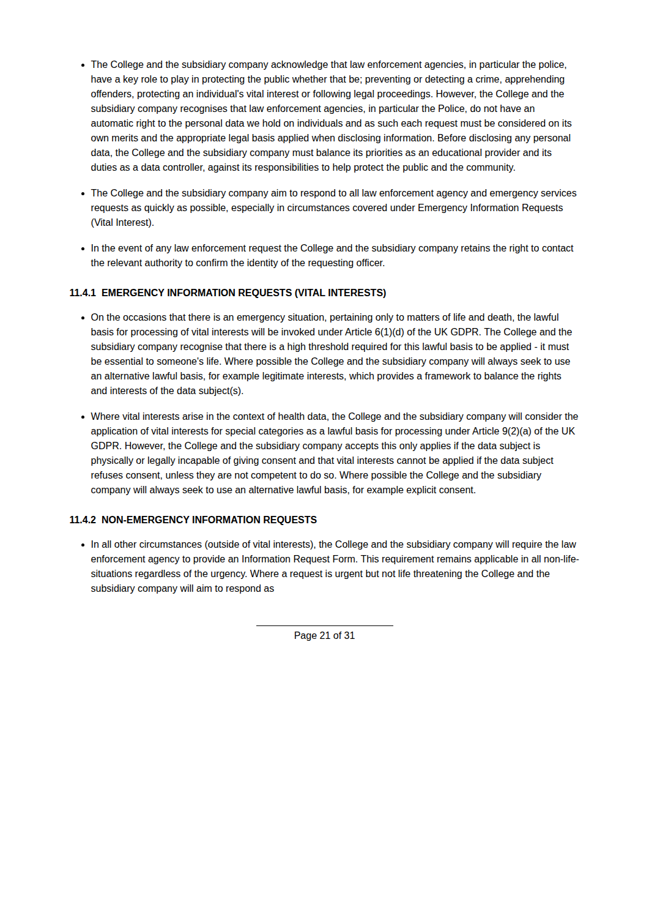The College and the subsidiary company acknowledge that law enforcement agencies, in particular the police, have a key role to play in protecting the public whether that be; preventing or detecting a crime, apprehending offenders, protecting an individual's vital interest or following legal proceedings. However, the College and the subsidiary company recognises that law enforcement agencies, in particular the Police, do not have an automatic right to the personal data we hold on individuals and as such each request must be considered on its own merits and the appropriate legal basis applied when disclosing information. Before disclosing any personal data, the College and the subsidiary company must balance its priorities as an educational provider and its duties as a data controller, against its responsibilities to help protect the public and the community.
The College and the subsidiary company aim to respond to all law enforcement agency and emergency services requests as quickly as possible, especially in circumstances covered under Emergency Information Requests (Vital Interest).
In the event of any law enforcement request the College and the subsidiary company retains the right to contact the relevant authority to confirm the identity of the requesting officer.
11.4.1 Emergency Information Requests (Vital Interests)
On the occasions that there is an emergency situation, pertaining only to matters of life and death, the lawful basis for processing of vital interests will be invoked under Article 6(1)(d) of the UK GDPR. The College and the subsidiary company recognise that there is a high threshold required for this lawful basis to be applied - it must be essential to someone's life. Where possible the College and the subsidiary company will always seek to use an alternative lawful basis, for example legitimate interests, which provides a framework to balance the rights and interests of the data subject(s).
Where vital interests arise in the context of health data, the College and the subsidiary company will consider the application of vital interests for special categories as a lawful basis for processing under Article 9(2)(a) of the UK GDPR. However, the College and the subsidiary company accepts this only applies if the data subject is physically or legally incapable of giving consent and that vital interests cannot be applied if the data subject refuses consent, unless they are not competent to do so. Where possible the College and the subsidiary company will always seek to use an alternative lawful basis, for example explicit consent.
11.4.2 Non-Emergency Information Requests
In all other circumstances (outside of vital interests), the College and the subsidiary company will require the law enforcement agency to provide an Information Request Form. This requirement remains applicable in all non-life-situations regardless of the urgency. Where a request is urgent but not life threatening the College and the subsidiary company will aim to respond as
Page 21 of 31